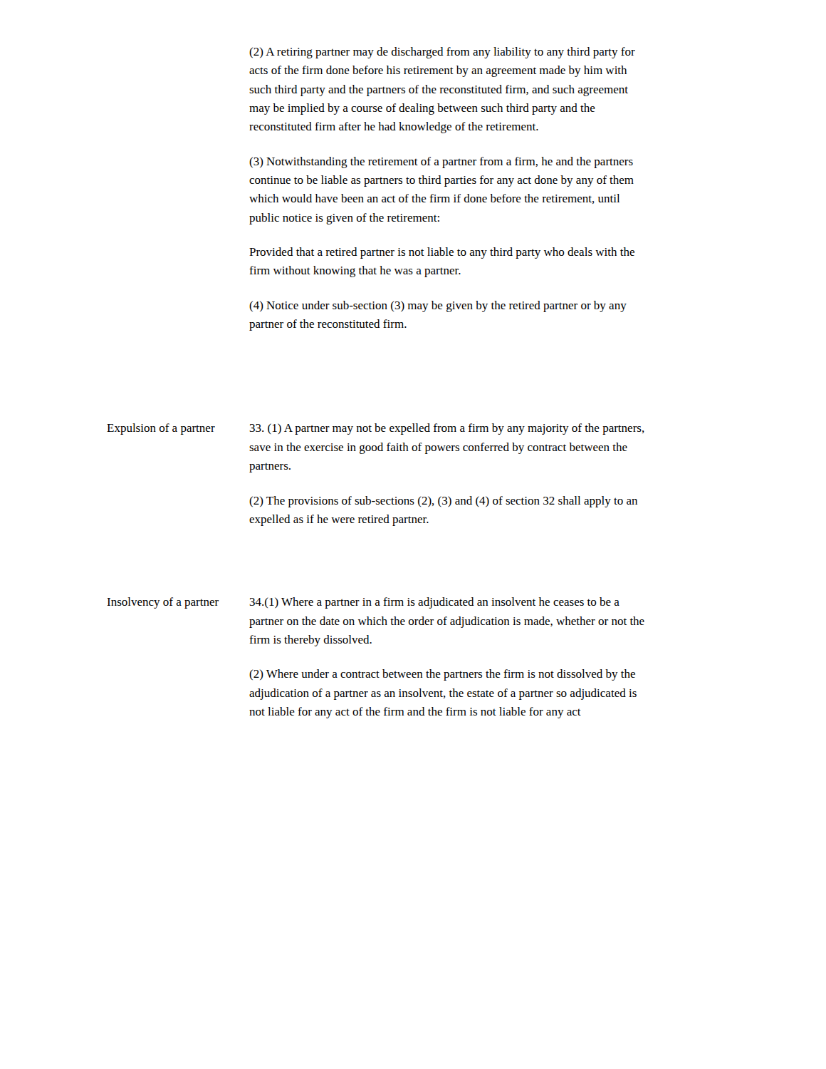(2) A retiring partner may de discharged from any liability to any third party for acts of the firm done before his retirement by an agreement made by him with such third party and the partners of the reconstituted firm, and such agreement may be implied by a course of dealing between such third party and the reconstituted firm after he had knowledge of the retirement.
(3) Notwithstanding the retirement of a partner from a firm, he and the partners continue to be liable as partners to third parties for any act done by any of them which would have been an act of the firm if done before the retirement, until public notice is given of the retirement:
Provided that a retired partner is not liable to any third party who deals with the firm without knowing that he was a partner.
(4) Notice under sub-section (3) may be given by the retired partner or by any partner of the reconstituted firm.
Expulsion of a partner
33. (1) A partner may not be expelled from a firm by any majority of the partners, save in the exercise in good faith of powers conferred by contract between the partners.
(2) The provisions of sub-sections (2), (3) and (4) of section 32 shall apply to an expelled as if he were retired partner.
Insolvency of a partner
34.(1) Where a partner in a firm is adjudicated an insolvent he ceases to be a partner on the date on which the order of adjudication is made, whether or not the firm is thereby dissolved.
(2) Where under a contract between the partners the firm is not dissolved by the adjudication of a partner as an insolvent, the estate of a partner so adjudicated is not liable for any act of the firm and the firm is not liable for any act